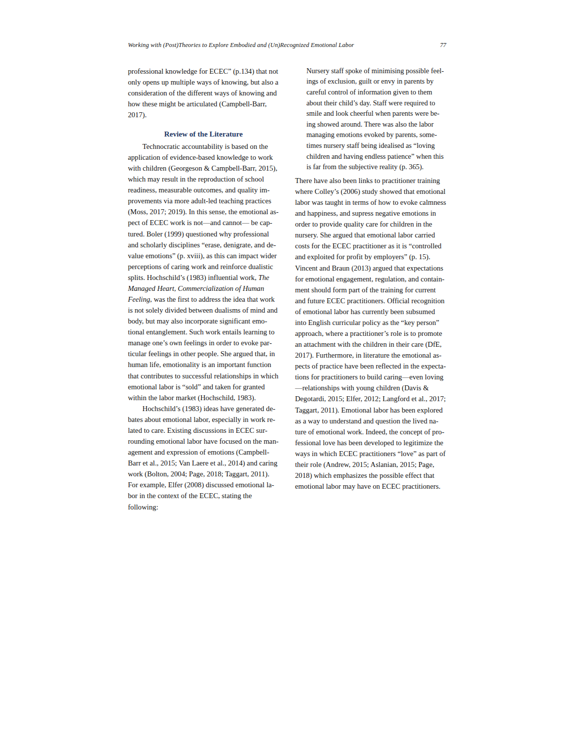Working with (Post)Theories to Explore Embodied and (Un)Recognized Emotional Labor 77
professional knowledge for ECEC” (p.134) that not only opens up multiple ways of knowing, but also a consideration of the different ways of knowing and how these might be articulated (Campbell-Barr, 2017).
Review of the Literature
Technocratic accountability is based on the application of evidence-based knowledge to work with children (Georgeson & Campbell-Barr, 2015), which may result in the reproduction of school readiness, measurable outcomes, and quality improvements via more adult-led teaching practices (Moss, 2017; 2019). In this sense, the emotional aspect of ECEC work is not—and cannot— be captured. Boler (1999) questioned why professional and scholarly disciplines “erase, denigrate, and devalue emotions” (p. xviii), as this can impact wider perceptions of caring work and reinforce dualistic splits. Hochschild’s (1983) influential work, The Managed Heart, Commercialization of Human Feeling, was the first to address the idea that work is not solely divided between dualisms of mind and body, but may also incorporate significant emotional entanglement. Such work entails learning to manage one’s own feelings in order to evoke particular feelings in other people. She argued that, in human life, emotionality is an important function that contributes to successful relationships in which emotional labor is “sold” and taken for granted within the labor market (Hochschild, 1983).
Hochschild’s (1983) ideas have generated debates about emotional labor, especially in work related to care. Existing discussions in ECEC surrounding emotional labor have focused on the management and expression of emotions (Campbell-Barr et al., 2015; Van Laere et al., 2014) and caring work (Bolton, 2004; Page, 2018; Taggart, 2011). For example, Elfer (2008) discussed emotional labor in the context of the ECEC, stating the following:
Nursery staff spoke of minimising possible feelings of exclusion, guilt or envy in parents by careful control of information given to them about their child’s day. Staff were required to smile and look cheerful when parents were being showed around. There was also the labor managing emotions evoked by parents, sometimes nursery staff being idealised as “loving children and having endless patience” when this is far from the subjective reality (p. 365).
There have also been links to practitioner training where Colley’s (2006) study showed that emotional labor was taught in terms of how to evoke calmness and happiness, and supress negative emotions in order to provide quality care for children in the nursery. She argued that emotional labor carried costs for the ECEC practitioner as it is “controlled and exploited for profit by employers” (p. 15). Vincent and Braun (2013) argued that expectations for emotional engagement, regulation, and containment should form part of the training for current and future ECEC practitioners. Official recognition of emotional labor has currently been subsumed into English curricular policy as the “key person” approach, where a practitioner’s role is to promote an attachment with the children in their care (DfE, 2017). Furthermore, in literature the emotional aspects of practice have been reflected in the expectations for practitioners to build caring—even loving—relationships with young children (Davis & Degotardi, 2015; Elfer, 2012; Langford et al., 2017; Taggart, 2011). Emotional labor has been explored as a way to understand and question the lived nature of emotional work. Indeed, the concept of professional love has been developed to legitimize the ways in which ECEC practitioners “love” as part of their role (Andrew, 2015; Aslanian, 2015; Page, 2018) which emphasizes the possible effect that emotional labor may have on ECEC practitioners.